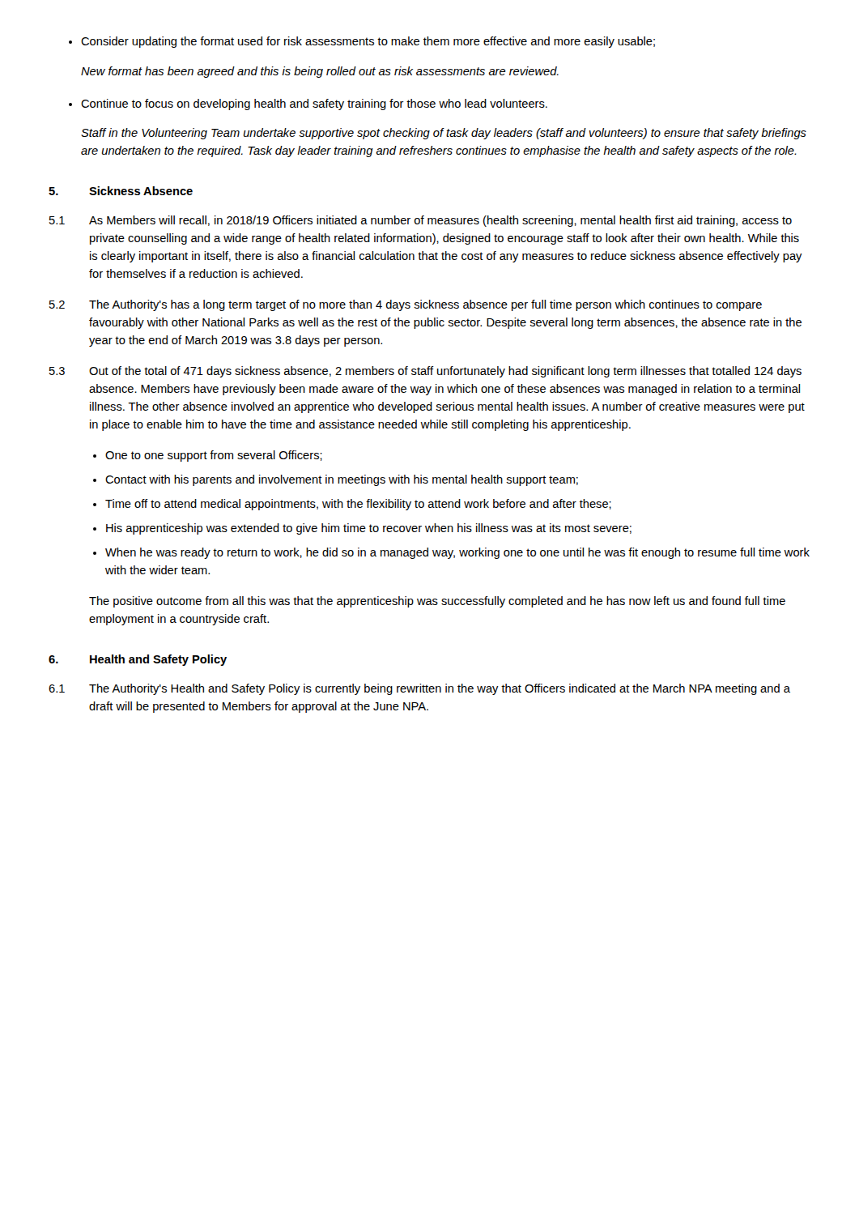Consider updating the format used for risk assessments to make them more effective and more easily usable;
New format has been agreed and this is being rolled out as risk assessments are reviewed.
Continue to focus on developing health and safety training for those who lead volunteers.
Staff in the Volunteering Team undertake supportive spot checking of task day leaders (staff and volunteers) to ensure that safety briefings are undertaken to the required. Task day leader training and refreshers continues to emphasise the health and safety aspects of the role.
5. Sickness Absence
5.1 As Members will recall, in 2018/19 Officers initiated a number of measures (health screening, mental health first aid training, access to private counselling and a wide range of health related information), designed to encourage staff to look after their own health. While this is clearly important in itself, there is also a financial calculation that the cost of any measures to reduce sickness absence effectively pay for themselves if a reduction is achieved.
5.2 The Authority's has a long term target of no more than 4 days sickness absence per full time person which continues to compare favourably with other National Parks as well as the rest of the public sector. Despite several long term absences, the absence rate in the year to the end of March 2019 was 3.8 days per person.
5.3 Out of the total of 471 days sickness absence, 2 members of staff unfortunately had significant long term illnesses that totalled 124 days absence. Members have previously been made aware of the way in which one of these absences was managed in relation to a terminal illness. The other absence involved an apprentice who developed serious mental health issues. A number of creative measures were put in place to enable him to have the time and assistance needed while still completing his apprenticeship.
One to one support from several Officers;
Contact with his parents and involvement in meetings with his mental health support team;
Time off to attend medical appointments, with the flexibility to attend work before and after these;
His apprenticeship was extended to give him time to recover when his illness was at its most severe;
When he was ready to return to work, he did so in a managed way, working one to one until he was fit enough to resume full time work with the wider team.
The positive outcome from all this was that the apprenticeship was successfully completed and he has now left us and found full time employment in a countryside craft.
6. Health and Safety Policy
6.1 The Authority's Health and Safety Policy is currently being rewritten in the way that Officers indicated at the March NPA meeting and a draft will be presented to Members for approval at the June NPA.